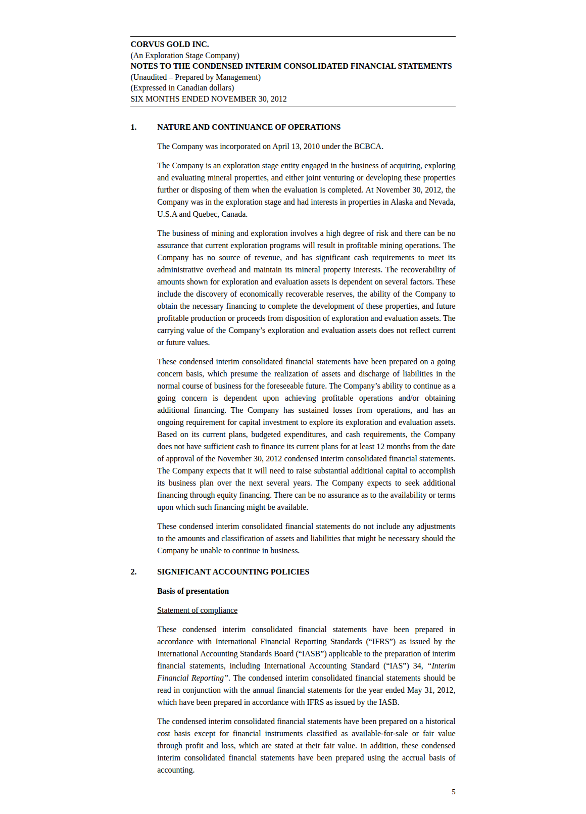CORVUS GOLD INC.
(An Exploration Stage Company)
NOTES TO THE CONDENSED INTERIM CONSOLIDATED FINANCIAL STATEMENTS
(Unaudited – Prepared by Management)
(Expressed in Canadian dollars)
SIX MONTHS ENDED NOVEMBER 30, 2012
1. NATURE AND CONTINUANCE OF OPERATIONS
The Company was incorporated on April 13, 2010 under the BCBCA.
The Company is an exploration stage entity engaged in the business of acquiring, exploring and evaluating mineral properties, and either joint venturing or developing these properties further or disposing of them when the evaluation is completed. At November 30, 2012, the Company was in the exploration stage and had interests in properties in Alaska and Nevada, U.S.A and Quebec, Canada.
The business of mining and exploration involves a high degree of risk and there can be no assurance that current exploration programs will result in profitable mining operations. The Company has no source of revenue, and has significant cash requirements to meet its administrative overhead and maintain its mineral property interests. The recoverability of amounts shown for exploration and evaluation assets is dependent on several factors. These include the discovery of economically recoverable reserves, the ability of the Company to obtain the necessary financing to complete the development of these properties, and future profitable production or proceeds from disposition of exploration and evaluation assets. The carrying value of the Company’s exploration and evaluation assets does not reflect current or future values.
These condensed interim consolidated financial statements have been prepared on a going concern basis, which presume the realization of assets and discharge of liabilities in the normal course of business for the foreseeable future. The Company’s ability to continue as a going concern is dependent upon achieving profitable operations and/or obtaining additional financing. The Company has sustained losses from operations, and has an ongoing requirement for capital investment to explore its exploration and evaluation assets. Based on its current plans, budgeted expenditures, and cash requirements, the Company does not have sufficient cash to finance its current plans for at least 12 months from the date of approval of the November 30, 2012 condensed interim consolidated financial statements. The Company expects that it will need to raise substantial additional capital to accomplish its business plan over the next several years. The Company expects to seek additional financing through equity financing. There can be no assurance as to the availability or terms upon which such financing might be available.
These condensed interim consolidated financial statements do not include any adjustments to the amounts and classification of assets and liabilities that might be necessary should the Company be unable to continue in business.
2. SIGNIFICANT ACCOUNTING POLICIES
Basis of presentation
Statement of compliance
These condensed interim consolidated financial statements have been prepared in accordance with International Financial Reporting Standards (“IFRS”) as issued by the International Accounting Standards Board (“IASB”) applicable to the preparation of interim financial statements, including International Accounting Standard (“IAS”) 34, “Interim Financial Reporting”. The condensed interim consolidated financial statements should be read in conjunction with the annual financial statements for the year ended May 31, 2012, which have been prepared in accordance with IFRS as issued by the IASB.
The condensed interim consolidated financial statements have been prepared on a historical cost basis except for financial instruments classified as available-for-sale or fair value through profit and loss, which are stated at their fair value. In addition, these condensed interim consolidated financial statements have been prepared using the accrual basis of accounting.
5